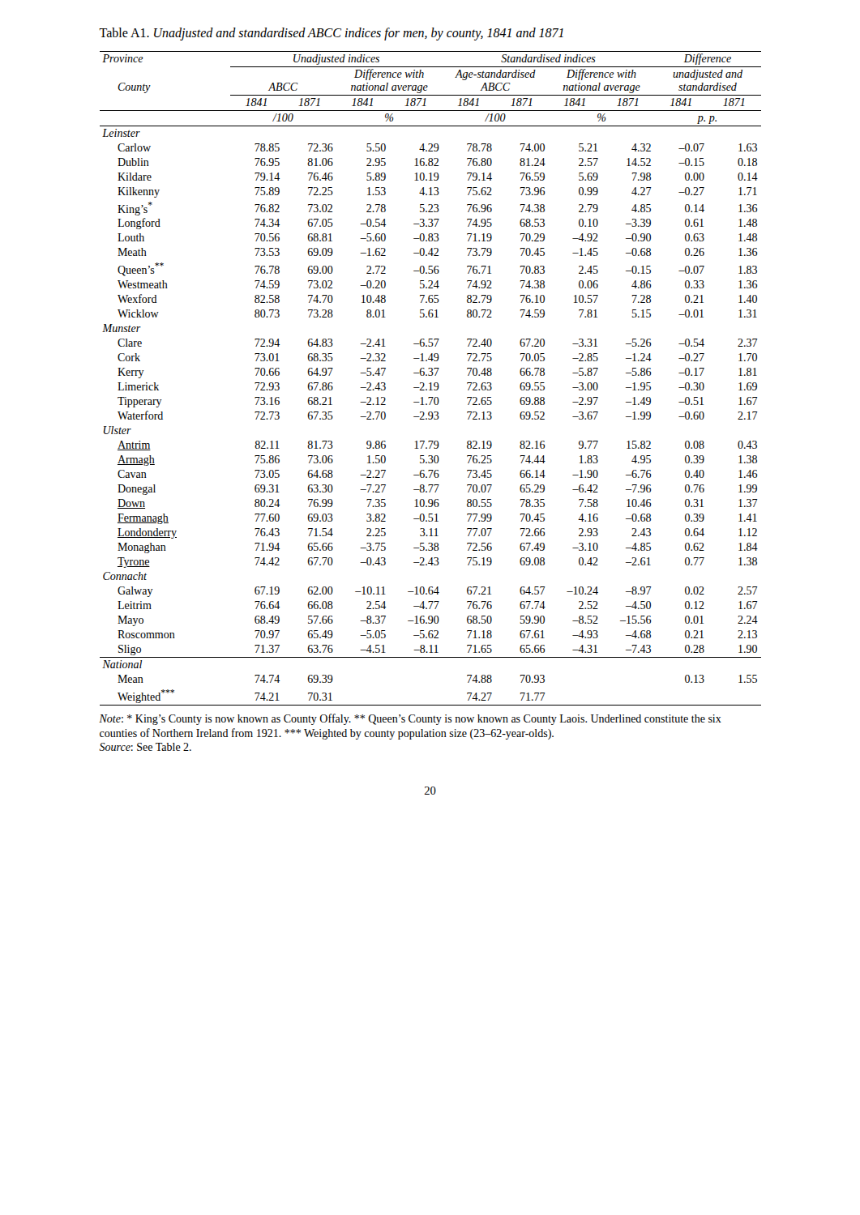Table A1. Unadjusted and standardised ABCC indices for men, by county, 1841 and 1871
| Province | Unadjusted indices | Standardised indices | Difference |
| County | ABCC | Difference with national average | Age-standardised ABCC | Difference with national average | unadjusted and standardised |
| | 1841 | 1871 | 1841 | 1871 | 1841 | 1871 | 1841 | 1871 | 1841 | 1871 |
| | /100 | % | /100 | % | p. p. |
| Leinster | |
| Carlow | 78.85 | 72.36 | 5.50 | 4.29 | 78.78 | 74.00 | 5.21 | 4.32 | –0.07 | 1.63 |
| Dublin | 76.95 | 81.06 | 2.95 | 16.82 | 76.80 | 81.24 | 2.57 | 14.52 | –0.15 | 0.18 |
| Kildare | 79.14 | 76.46 | 5.89 | 10.19 | 79.14 | 76.59 | 5.69 | 7.98 | 0.00 | 0.14 |
| Kilkenny | 75.89 | 72.25 | 1.53 | 4.13 | 75.62 | 73.96 | 0.99 | 4.27 | –0.27 | 1.71 |
| King’s * | 76.82 | 73.02 | 2.78 | 5.23 | 76.96 | 74.38 | 2.79 | 4.85 | 0.14 | 1.36 |
| Longford | 74.34 | 67.05 | –0.54 | –3.37 | 74.95 | 68.53 | 0.10 | –3.39 | 0.61 | 1.48 |
| Louth | 70.56 | 68.81 | –5.60 | –0.83 | 71.19 | 70.29 | –4.92 | –0.90 | 0.63 | 1.48 |
| Meath | 73.53 | 69.09 | –1.62 | –0.42 | 73.79 | 70.45 | –1.45 | –0.68 | 0.26 | 1.36 |
| Queen’s ** | 76.78 | 69.00 | 2.72 | –0.56 | 76.71 | 70.83 | 2.45 | –0.15 | –0.07 | 1.83 |
| Westmeath | 74.59 | 73.02 | –0.20 | 5.24 | 74.92 | 74.38 | 0.06 | 4.86 | 0.33 | 1.36 |
| Wexford | 82.58 | 74.70 | 10.48 | 7.65 | 82.79 | 76.10 | 10.57 | 7.28 | 0.21 | 1.40 |
| Wicklow | 80.73 | 73.28 | 8.01 | 5.61 | 80.72 | 74.59 | 7.81 | 5.15 | –0.01 | 1.31 |
| Munster | |
| Clare | 72.94 | 64.83 | –2.41 | –6.57 | 72.40 | 67.20 | –3.31 | –5.26 | –0.54 | 2.37 |
| Cork | 73.01 | 68.35 | –2.32 | –1.49 | 72.75 | 70.05 | –2.85 | –1.24 | –0.27 | 1.70 |
| Kerry | 70.66 | 64.97 | –5.47 | –6.37 | 70.48 | 66.78 | –5.87 | –5.86 | –0.17 | 1.81 |
| Limerick | 72.93 | 67.86 | –2.43 | –2.19 | 72.63 | 69.55 | –3.00 | –1.95 | –0.30 | 1.69 |
| Tipperary | 73.16 | 68.21 | –2.12 | –1.70 | 72.65 | 69.88 | –2.97 | –1.49 | –0.51 | 1.67 |
| Waterford | 72.73 | 67.35 | –2.70 | –2.93 | 72.13 | 69.52 | –3.67 | –1.99 | –0.60 | 2.17 |
| Ulster | |
| Antrim | 82.11 | 81.73 | 9.86 | 17.79 | 82.19 | 82.16 | 9.77 | 15.82 | 0.08 | 0.43 |
| Armagh | 75.86 | 73.06 | 1.50 | 5.30 | 76.25 | 74.44 | 1.83 | 4.95 | 0.39 | 1.38 |
| Cavan | 73.05 | 64.68 | –2.27 | –6.76 | 73.45 | 66.14 | –1.90 | –6.76 | 0.40 | 1.46 |
| Donegal | 69.31 | 63.30 | –7.27 | –8.77 | 70.07 | 65.29 | –6.42 | –7.96 | 0.76 | 1.99 |
| Down | 80.24 | 76.99 | 7.35 | 10.96 | 80.55 | 78.35 | 7.58 | 10.46 | 0.31 | 1.37 |
| Fermanagh | 77.60 | 69.03 | 3.82 | –0.51 | 77.99 | 70.45 | 4.16 | –0.68 | 0.39 | 1.41 |
| Londonderry | 76.43 | 71.54 | 2.25 | 3.11 | 77.07 | 72.66 | 2.93 | 2.43 | 0.64 | 1.12 |
| Monaghan | 71.94 | 65.66 | –3.75 | –5.38 | 72.56 | 67.49 | –3.10 | –4.85 | 0.62 | 1.84 |
| Tyrone | 74.42 | 67.70 | –0.43 | –2.43 | 75.19 | 69.08 | 0.42 | –2.61 | 0.77 | 1.38 |
| Connacht | |
| Galway | 67.19 | 62.00 | –10.11 | –10.64 | 67.21 | 64.57 | –10.24 | –8.97 | 0.02 | 2.57 |
| Leitrim | 76.64 | 66.08 | 2.54 | –4.77 | 76.76 | 67.74 | 2.52 | –4.50 | 0.12 | 1.67 |
| Mayo | 68.49 | 57.66 | –8.37 | –16.90 | 68.50 | 59.90 | –8.52 | –15.56 | 0.01 | 2.24 |
| Roscommon | 70.97 | 65.49 | –5.05 | –5.62 | 71.18 | 67.61 | –4.93 | –4.68 | 0.21 | 2.13 |
| Sligo | 71.37 | 63.76 | –4.51 | –8.11 | 71.65 | 65.66 | –4.31 | –7.43 | 0.28 | 1.90 |
| National | |
| Mean | 74.74 | 69.39 | | | 74.88 | 70.93 | | | 0.13 | 1.55 |
| Weighted *** | 74.21 | 70.31 | | | 74.27 | 71.77 | | | | |
Note: * King’s County is now known as County Offaly. ** Queen’s County is now known as County Laois. Underlined constitute the six counties of Northern Ireland from 1921. *** Weighted by county population size (23–62-year-olds).
Source: See Table 2.
20